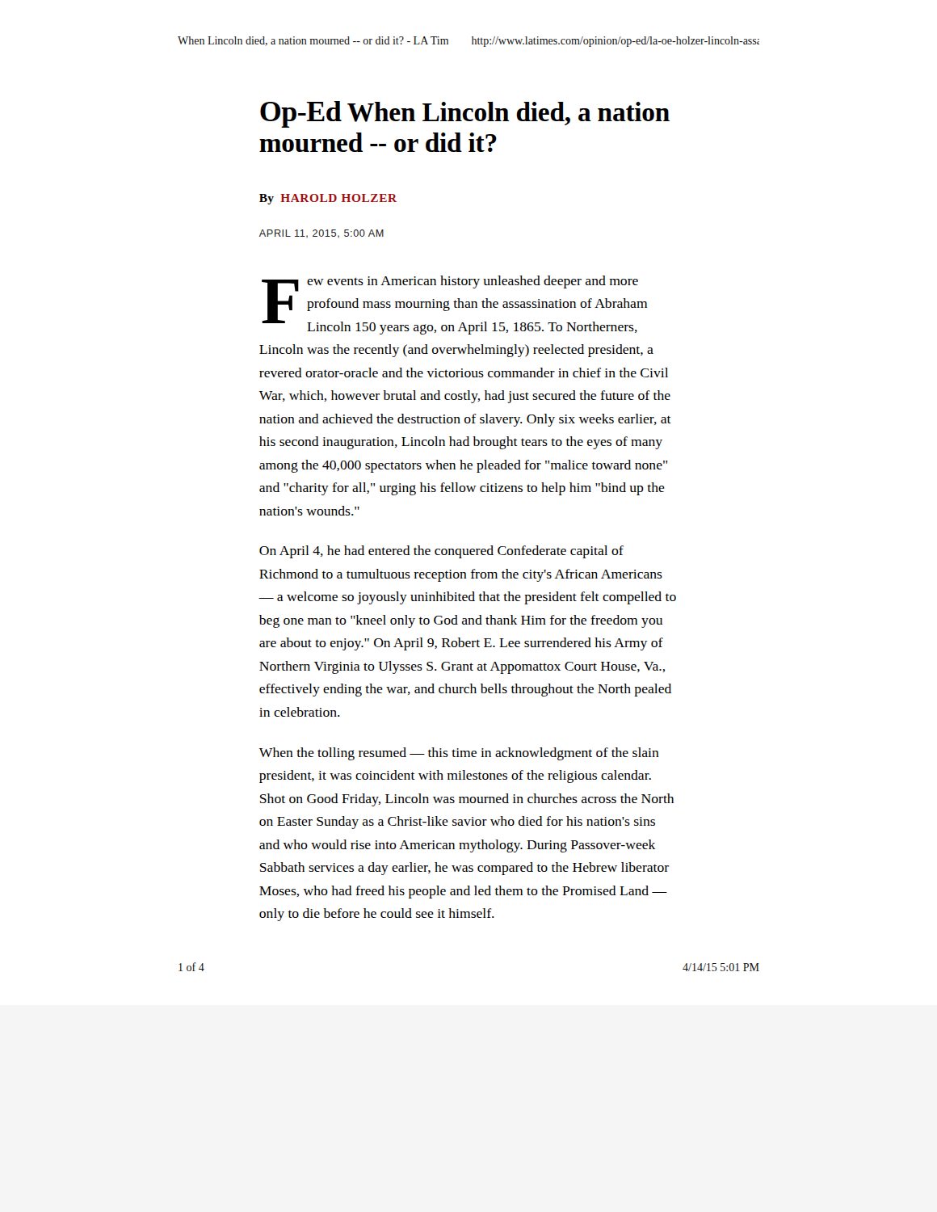When Lincoln died, a nation mourned -- or did it? - LA Times
http://www.latimes.com/opinion/op-ed/la-oe-holzer-lincoln-assa...
Op-Ed When Lincoln died, a nation mourned -- or did it?
By HAROLD HOLZER
APRIL 11, 2015, 5:00 AM
Few events in American history unleashed deeper and more profound mass mourning than the assassination of Abraham Lincoln 150 years ago, on April 15, 1865. To Northerners, Lincoln was the recently (and overwhelmingly) reelected president, a revered orator-oracle and the victorious commander in chief in the Civil War, which, however brutal and costly, had just secured the future of the nation and achieved the destruction of slavery. Only six weeks earlier, at his second inauguration, Lincoln had brought tears to the eyes of many among the 40,000 spectators when he pleaded for "malice toward none" and "charity for all," urging his fellow citizens to help him "bind up the nation's wounds."
On April 4, he had entered the conquered Confederate capital of Richmond to a tumultuous reception from the city's African Americans — a welcome so joyously uninhibited that the president felt compelled to beg one man to "kneel only to God and thank Him for the freedom you are about to enjoy." On April 9, Robert E. Lee surrendered his Army of Northern Virginia to Ulysses S. Grant at Appomattox Court House, Va., effectively ending the war, and church bells throughout the North pealed in celebration.
When the tolling resumed — this time in acknowledgment of the slain president, it was coincident with milestones of the religious calendar. Shot on Good Friday, Lincoln was mourned in churches across the North on Easter Sunday as a Christ-like savior who died for his nation's sins and who would rise into American mythology. During Passover-week Sabbath services a day earlier, he was compared to the Hebrew liberator Moses, who had freed his people and led them to the Promised Land — only to die before he could see it himself.
1 of 4
4/14/15 5:01 PM